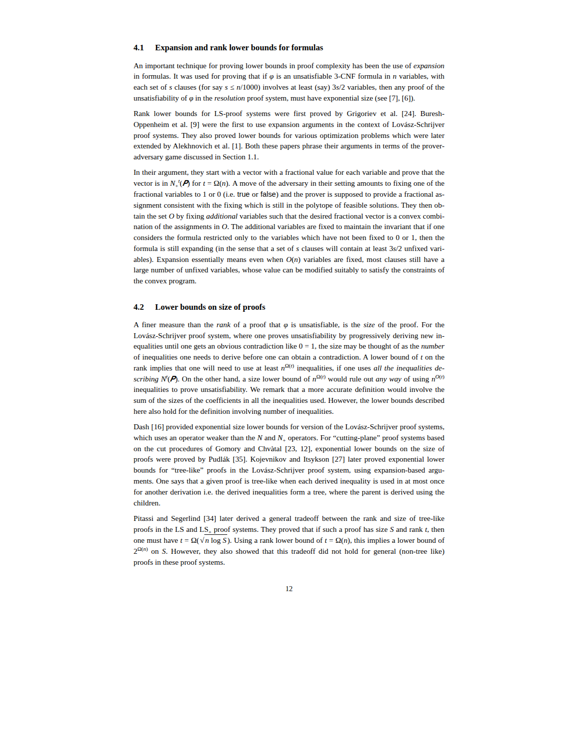4.1 Expansion and rank lower bounds for formulas
An important technique for proving lower bounds in proof complexity has been the use of expansion in formulas. It was used for proving that if φ is an unsatisfiable 3-CNF formula in n variables, with each set of s clauses (for say s ≤ n/1000) involves at least (say) 3s/2 variables, then any proof of the unsatisfiability of φ in the resolution proof system, must have exponential size (see [7], [6]).
Rank lower bounds for LS-proof systems were first proved by Grigoriev et al. [24]. Buresh-Oppenheim et al. [9] were the first to use expansion arguments in the context of Lovász-Schrijver proof systems. They also proved lower bounds for various optimization problems which were later extended by Alekhnovich et al. [1]. Both these papers phrase their arguments in terms of the prover-adversary game discussed in Section 1.1.
In their argument, they start with a vector with a fractional value for each variable and prove that the vector is in N+t(𝑷) for t = Ω(n). A move of the adversary in their setting amounts to fixing one of the fractional variables to 1 or 0 (i.e. true or false) and the prover is supposed to provide a fractional assignment consistent with the fixing which is still in the polytope of feasible solutions. They then obtain the set O by fixing additional variables such that the desired fractional vector is a convex combination of the assignments in O. The additional variables are fixed to maintain the invariant that if one considers the formula restricted only to the variables which have not been fixed to 0 or 1, then the formula is still expanding (in the sense that a set of s clauses will contain at least 3s/2 unfixed variables). Expansion essentially means even when O(n) variables are fixed, most clauses still have a large number of unfixed variables, whose value can be modified suitably to satisfy the constraints of the convex program.
4.2 Lower bounds on size of proofs
A finer measure than the rank of a proof that φ is unsatisfiable, is the size of the proof. For the Lovász-Schrijver proof system, where one proves unsatisfiability by progressively deriving new inequalities until one gets an obvious contradiction like 0 = 1, the size may be thought of as the number of inequalities one needs to derive before one can obtain a contradiction. A lower bound of t on the rank implies that one will need to use at least nΩ(t) inequalities, if one uses all the inequalities describing Nt(𝑷). On the other hand, a size lower bound of nΩ(t) would rule out any way of using nO(t) inequalities to prove unsatisfiability. We remark that a more accurate definition would involve the sum of the sizes of the coefficients in all the inequalities used. However, the lower bounds described here also hold for the definition involving number of inequalities.
Dash [16] provided exponential size lower bounds for version of the Lovász-Schrijver proof systems, which uses an operator weaker than the N and N+ operators. For “cutting-plane” proof systems based on the cut procedures of Gomory and Chvàtal [23, 12], exponential lower bounds on the size of proofs were proved by Pudlák [35]. Kojevnikov and Itsykson [27] later proved exponential lower bounds for “tree-like” proofs in the Lovász-Schrijver proof system, using expansion-based arguments. One says that a given proof is tree-like when each derived inequality is used in at most once for another derivation i.e. the derived inequalities form a tree, where the parent is derived using the children.
Pitassi and Segerlind [34] later derived a general tradeoff between the rank and size of tree-like proofs in the LS and LS+ proof systems. They proved that if such a proof has size S and rank t, then one must have t = Ω(√n log S). Using a rank lower bound of t = Ω(n), this implies a lower bound of 2Ω(n) on S. However, they also showed that this tradeoff did not hold for general (non-tree like) proofs in these proof systems.
12